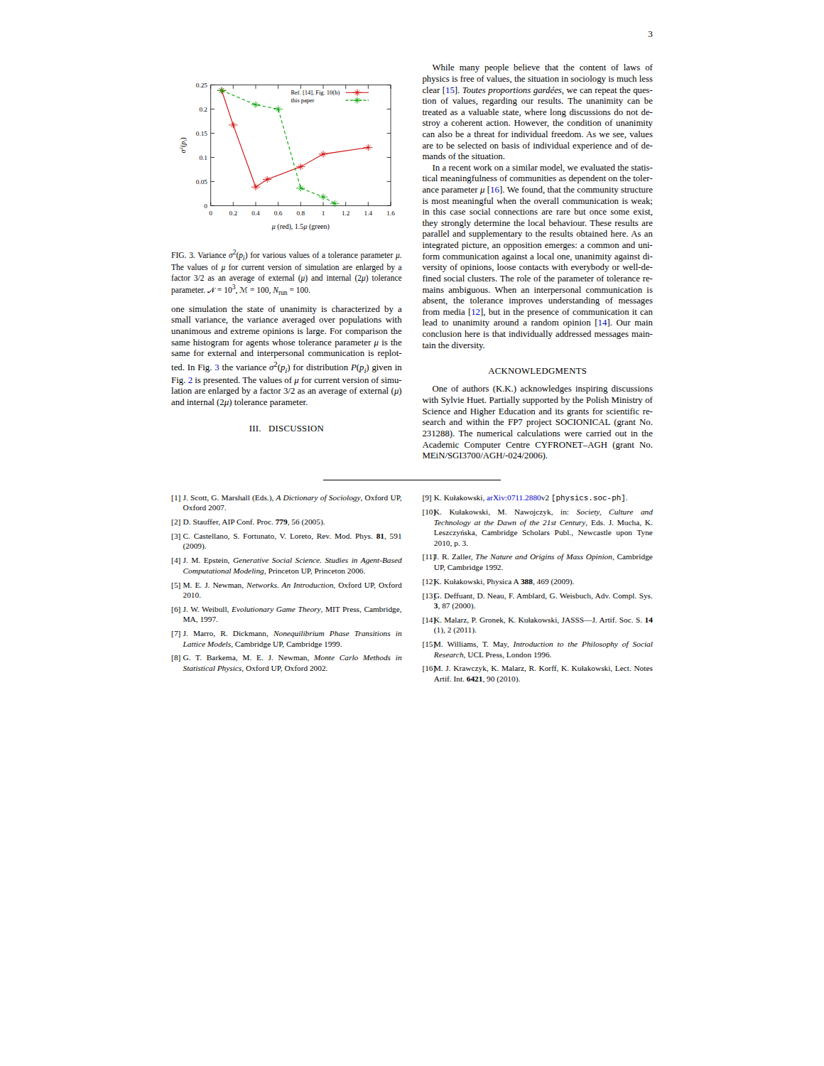3
0 0.05 0.1 0.15 0.2 0.25 0 0.2 0.4 0.6 0.8 1 1.2 1.4 1.6 μ (red), 1.5μ (green) σ2(pi) Ref. [14], Fig. 10(b) this paper
FIG. 3. Variance σ2(pi) for various values of a tolerance parameter μ. The values of μ for current version of simulation are enlarged by a factor 3/2 as an average of external (μ) and internal (2μ) tolerance parameter. 𝒩 = 103, ℳ = 100, Nrun = 100.
one simulation the state of unanimity is characterized by a small variance, the variance averaged over populations with unanimous and extreme opinions is large. For comparison the same histogram for agents whose tolerance parameter μ is the same for external and interpersonal communication is replotted. In Fig. 3 the variance σ2(pi) for distribution P(pi) given in Fig. 2 is presented. The values of μ for current version of simulation are enlarged by a factor 3/2 as an average of external (μ) and internal (2μ) tolerance parameter.
III. DISCUSSION
While many people believe that the content of laws of physics is free of values, the situation in sociology is much less clear [15]. Toutes proportions gardées, we can repeat the question of values, regarding our results. The unanimity can be treated as a valuable state, where long discussions do not destroy a coherent action. However, the condition of unanimity can also be a threat for individual freedom. As we see, values are to be selected on basis of individual experience and of demands of the situation.
In a recent work on a similar model, we evaluated the statistical meaningfulness of communities as dependent on the tolerance parameter μ [16]. We found, that the community structure is most meaningful when the overall communication is weak; in this case social connections are rare but once some exist, they strongly determine the local behaviour. These results are parallel and supplementary to the results obtained here. As an integrated picture, an opposition emerges: a common and uniform communication against a local one, unanimity against diversity of opinions, loose contacts with everybody or well-defined social clusters. The role of the parameter of tolerance remains ambiguous. When an interpersonal communication is absent, the tolerance improves understanding of messages from media [12], but in the presence of communication it can lead to unanimity around a random opinion [14]. Our main conclusion here is that individually addressed messages maintain the diversity.
ACKNOWLEDGMENTS
One of authors (K.K.) acknowledges inspiring discussions with Sylvie Huet. Partially supported by the Polish Ministry of Science and Higher Education and its grants for scientific research and within the FP7 project SOCIONICAL (grant No. 231288). The numerical calculations were carried out in the Academic Computer Centre CYFRONET–AGH (grant No. MEiN/SGI3700/AGH/-024/2006).
[1] J. Scott, G. Marshall (Eds.), A Dictionary of Sociology, Oxford UP, Oxford 2007.
[2] D. Stauffer, AIP Conf. Proc. 779, 56 (2005).
[3] C. Castellano, S. Fortunato, V. Loreto, Rev. Mod. Phys. 81, 591 (2009).
[4] J. M. Epstein, Generative Social Science. Studies in Agent-Based Computational Modeling, Princeton UP, Princeton 2006.
[5] M. E. J. Newman, Networks. An Introduction, Oxford UP, Oxford 2010.
[6] J. W. Weibull, Evolutionary Game Theory, MIT Press, Cambridge, MA, 1997.
[7] J. Marro, R. Dickmann, Nonequilibrium Phase Transitions in Lattice Models, Cambridge UP, Cambridge 1999.
[8] G. T. Barkema, M. E. J. Newman, Monte Carlo Methods in Statistical Physics, Oxford UP, Oxford 2002.
[9] K. Kułakowski, arXiv:0711.2880v2 [physics.soc-ph].
[10] K. Kułakowski, M. Nawojczyk, in: Society, Culture and Technology at the Dawn of the 21st Century, Eds. J. Mucha, K. Leszczyńska, Cambridge Scholars Publ., Newcastle upon Tyne 2010, p. 3.
[11] J. R. Zaller, The Nature and Origins of Mass Opinion, Cambridge UP, Cambridge 1992.
[12] K. Kułakowski, Physica A 388, 469 (2009).
[13] G. Deffuant, D. Neau, F. Amblard, G. Weisbuch, Adv. Compl. Sys. 3, 87 (2000).
[14] K. Malarz, P. Gronek, K. Kułakowski, JASSS—J. Artif. Soc. S. 14 (1), 2 (2011).
[15] M. Williams, T. May, Introduction to the Philosophy of Social Research, UCL Press, London 1996.
[16] M. J. Krawczyk, K. Malarz, R. Korff, K. Kułakowski, Lect. Notes Artif. Int. 6421, 90 (2010).